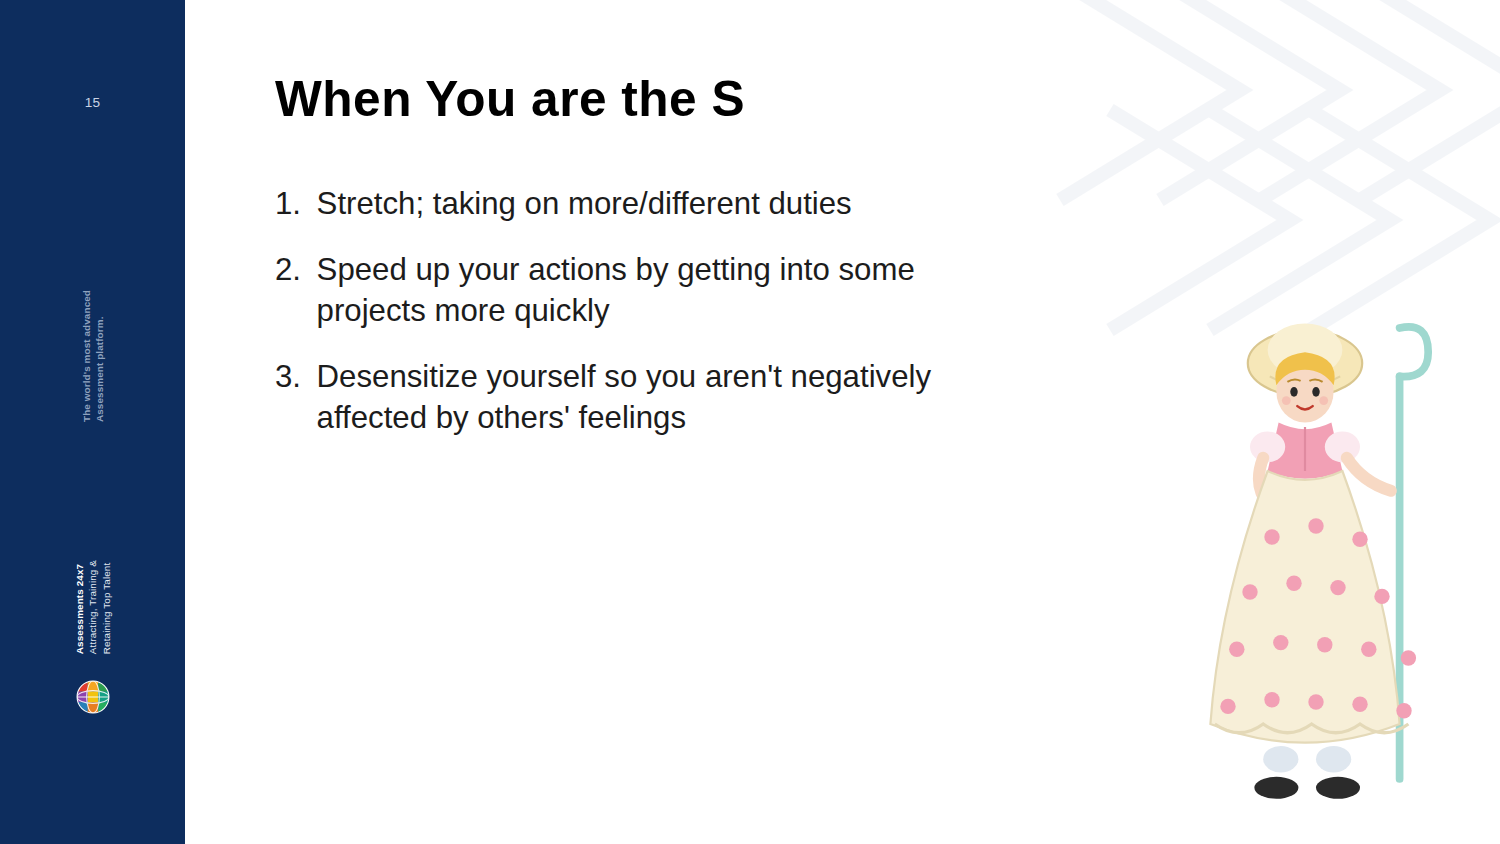15
The world's most advanced
Assessment platform.
Assessments 24x7
Attracting, Training &
Retaining Top Talent
When You are the S
Stretch; taking on more/different duties
Speed up your actions by getting into some projects more quickly
Desensitize yourself so you aren't negatively affected by others' feelings